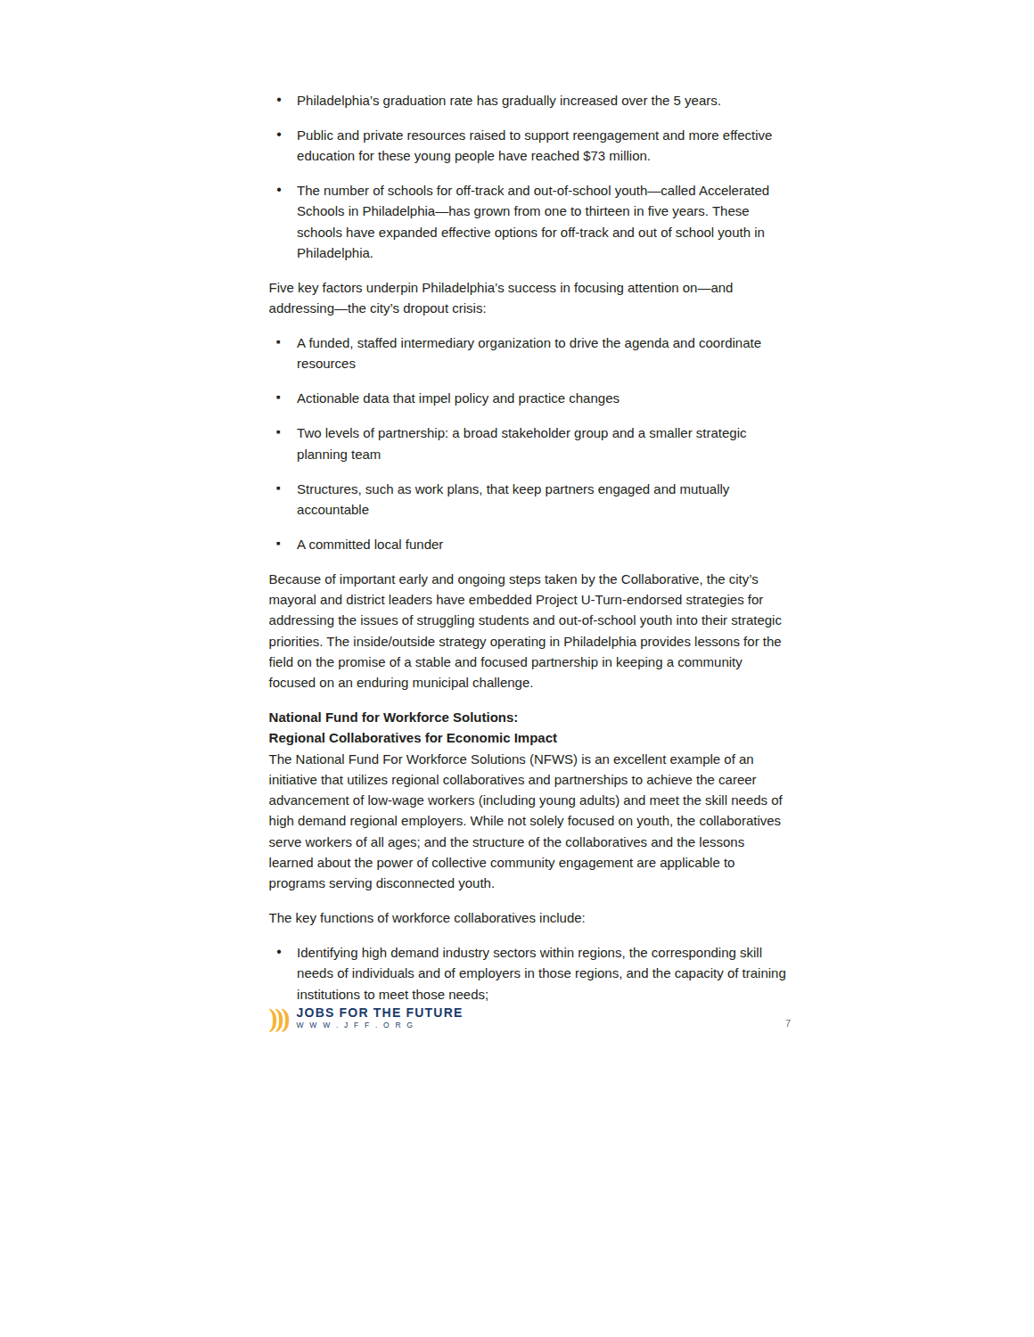Philadelphia’s graduation rate has gradually increased over the 5 years.
Public and private resources raised to support reengagement and more effective education for these young people have reached $73 million.
The number of schools for off-track and out-of-school youth—called Accelerated Schools in Philadelphia—has grown from one to thirteen in five years. These schools have expanded effective options for off-track and out of school youth in Philadelphia.
Five key factors underpin Philadelphia’s success in focusing attention on—and addressing—the city’s dropout crisis:
A funded, staffed intermediary organization to drive the agenda and coordinate resources
Actionable data that impel policy and practice changes
Two levels of partnership: a broad stakeholder group and a smaller strategic planning team
Structures, such as work plans, that keep partners engaged and mutually accountable
A committed local funder
Because of important early and ongoing steps taken by the Collaborative, the city’s mayoral and district leaders have embedded Project U-Turn-endorsed strategies for addressing the issues of struggling students and out-of-school youth into their strategic priorities. The inside/outside strategy operating in Philadelphia provides lessons for the field on the promise of a stable and focused partnership in keeping a community focused on an enduring municipal challenge.
National Fund for Workforce Solutions:
Regional Collaboratives for Economic Impact
The National Fund For Workforce Solutions (NFWS) is an excellent example of an initiative that utilizes regional collaboratives and partnerships to achieve the career advancement of low-wage workers (including young adults) and meet the skill needs of high demand regional employers. While not solely focused on youth, the collaboratives serve workers of all ages; and the structure of the collaboratives and the lessons learned about the power of collective community engagement are applicable to programs serving disconnected youth.
The key functions of workforce collaboratives include:
Identifying high demand industry sectors within regions, the corresponding skill needs of individuals and of employers in those regions, and the capacity of training institutions to meet those needs;
)))
JOBS FOR THE FUTURE
W W W . J F F . O R G
7